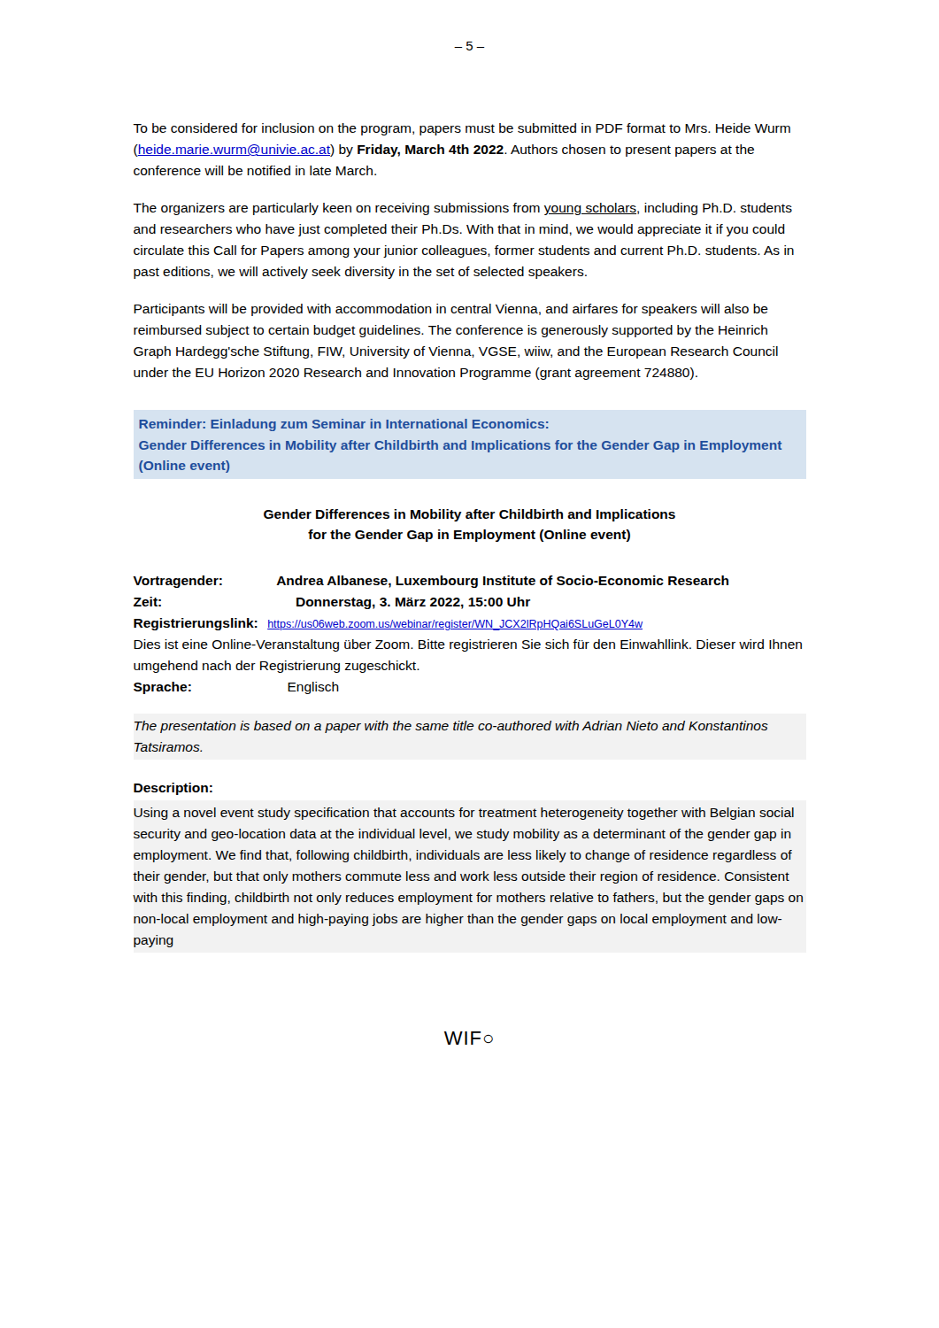– 5 –
To be considered for inclusion on the program, papers must be submitted in PDF format to Mrs. Heide Wurm (heide.marie.wurm@univie.ac.at) by Friday, March 4th 2022. Authors chosen to present papers at the conference will be notified in late March.
The organizers are particularly keen on receiving submissions from young scholars, including Ph.D. students and researchers who have just completed their Ph.Ds. With that in mind, we would appreciate it if you could circulate this Call for Papers among your junior colleagues, former students and current Ph.D. students. As in past editions, we will actively seek diversity in the set of selected speakers.
Participants will be provided with accommodation in central Vienna, and airfares for speakers will also be reimbursed subject to certain budget guidelines. The conference is generously supported by the Heinrich Graph Hardegg'sche Stiftung, FIW, University of Vienna, VGSE, wiiw, and the European Research Council under the EU Horizon 2020 Research and Innovation Programme (grant agreement 724880).
Reminder: Einladung zum Seminar in International Economics:
Gender Differences in Mobility after Childbirth and Implications for the Gender Gap in Employment (Online event)
Gender Differences in Mobility after Childbirth and Implications
for the Gender Gap in Employment (Online event)
Vortragender: Andrea Albanese, Luxembourg Institute of Socio-Economic Research
Zeit: Donnerstag, 3. März 2022, 15:00 Uhr
Registrierungslink: https://us06web.zoom.us/webinar/register/WN_JCX2lRpHQai6SLuGeL0Y4w
Dies ist eine Online-Veranstaltung über Zoom. Bitte registrieren Sie sich für den Einwahllink. Dieser wird Ihnen umgehend nach der Registrierung zugeschickt.
Sprache: Englisch
The presentation is based on a paper with the same title co-authored with Adrian Nieto and Konstantinos Tatsiramos.
Description:
Using a novel event study specification that accounts for treatment heterogeneity together with Belgian social security and geo-location data at the individual level, we study mobility as a determinant of the gender gap in employment. We find that, following childbirth, individuals are less likely to change of residence regardless of their gender, but that only mothers commute less and work less outside their region of residence. Consistent with this finding, childbirth not only reduces employment for mothers relative to fathers, but the gender gaps on non-local employment and high-paying jobs are higher than the gender gaps on local employment and low-paying
WIF○